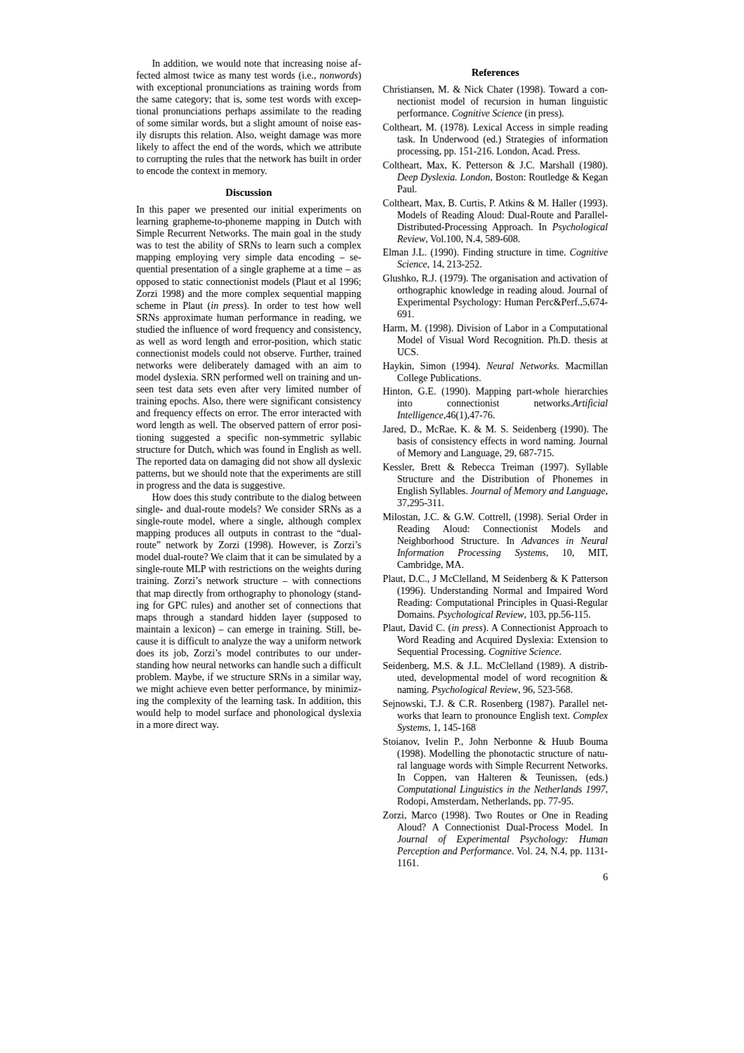In addition, we would note that increasing noise affected almost twice as many test words (i.e., nonwords) with exceptional pronunciations as training words from the same category; that is, some test words with exceptional pronunciations perhaps assimilate to the reading of some similar words, but a slight amount of noise easily disrupts this relation. Also, weight damage was more likely to affect the end of the words, which we attribute to corrupting the rules that the network has built in order to encode the context in memory.
Discussion
In this paper we presented our initial experiments on learning grapheme-to-phoneme mapping in Dutch with Simple Recurrent Networks. The main goal in the study was to test the ability of SRNs to learn such a complex mapping employing very simple data encoding – sequential presentation of a single grapheme at a time – as opposed to static connectionist models (Plaut et al 1996; Zorzi 1998) and the more complex sequential mapping scheme in Plaut (in press). In order to test how well SRNs approximate human performance in reading, we studied the influence of word frequency and consistency, as well as word length and error-position, which static connectionist models could not observe. Further, trained networks were deliberately damaged with an aim to model dyslexia. SRN performed well on training and unseen test data sets even after very limited number of training epochs. Also, there were significant consistency and frequency effects on error. The error interacted with word length as well. The observed pattern of error positioning suggested a specific non-symmetric syllabic structure for Dutch, which was found in English as well. The reported data on damaging did not show all dyslexic patterns, but we should note that the experiments are still in progress and the data is suggestive.
How does this study contribute to the dialog between single- and dual-route models? We consider SRNs as a single-route model, where a single, although complex mapping produces all outputs in contrast to the “dual-route” network by Zorzi (1998). However, is Zorzi’s model dual-route? We claim that it can be simulated by a single-route MLP with restrictions on the weights during training. Zorzi’s network structure – with connections that map directly from orthography to phonology (standing for GPC rules) and another set of connections that maps through a standard hidden layer (supposed to maintain a lexicon) – can emerge in training. Still, because it is difficult to analyze the way a uniform network does its job, Zorzi’s model contributes to our understanding how neural networks can handle such a difficult problem. Maybe, if we structure SRNs in a similar way, we might achieve even better performance, by minimizing the complexity of the learning task. In addition, this would help to model surface and phonological dyslexia in a more direct way.
References
Christiansen, M. & Nick Chater (1998). Toward a connectionist model of recursion in human linguistic performance. Cognitive Science (in press).
Coltheart, M. (1978). Lexical Access in simple reading task. In Underwood (ed.) Strategies of information processing, pp. 151-216. London, Acad. Press.
Coltheart, Max, K. Petterson & J.C. Marshall (1980). Deep Dyslexia. London, Boston: Routledge & Kegan Paul.
Coltheart, Max, B. Curtis, P. Atkins & M. Haller (1993). Models of Reading Aloud: Dual-Route and Parallel-Distributed-Processing Approach. In Psychological Review, Vol.100, N.4, 589-608.
Elman J.L. (1990). Finding structure in time. Cognitive Science, 14, 213-252.
Glushko, R.J. (1979). The organisation and activation of orthographic knowledge in reading aloud. Journal of Experimental Psychology: Human Perc&Perf.,5,674-691.
Harm, M. (1998). Division of Labor in a Computational Model of Visual Word Recognition. Ph.D. thesis at UCS.
Haykin, Simon (1994). Neural Networks. Macmillan College Publications.
Hinton, G.E. (1990). Mapping part-whole hierarchies into connectionist networks.Artificial Intelligence,46(1),47-76.
Jared, D., McRae, K. & M. S. Seidenberg (1990). The basis of consistency effects in word naming. Journal of Memory and Language, 29, 687-715.
Kessler, Brett & Rebecca Treiman (1997). Syllable Structure and the Distribution of Phonemes in English Syllables. Journal of Memory and Language, 37,295-311.
Milostan, J.C. & G.W. Cottrell, (1998). Serial Order in Reading Aloud: Connectionist Models and Neighborhood Structure. In Advances in Neural Information Processing Systems, 10, MIT, Cambridge, MA.
Plaut, D.C., J McClelland, M Seidenberg & K Patterson (1996). Understanding Normal and Impaired Word Reading: Computational Principles in Quasi-Regular Domains. Psychological Review, 103, pp.56-115.
Plaut, David C. (in press). A Connectionist Approach to Word Reading and Acquired Dyslexia: Extension to Sequential Processing. Cognitive Science.
Seidenberg, M.S. & J.L. McClelland (1989). A distributed, developmental model of word recognition & naming. Psychological Review, 96, 523-568.
Sejnowski, T.J. & C.R. Rosenberg (1987). Parallel networks that learn to pronounce English text. Complex Systems, 1, 145-168
Stoianov, Ivelin P., John Nerbonne & Huub Bouma (1998). Modelling the phonotactic structure of natural language words with Simple Recurrent Networks. In Coppen, van Halteren & Teunissen, (eds.) Computational Linguistics in the Netherlands 1997, Rodopi, Amsterdam, Netherlands, pp. 77-95.
Zorzi, Marco (1998). Two Routes or One in Reading Aloud? A Connectionist Dual-Process Model. In Journal of Experimental Psychology: Human Perception and Performance. Vol. 24, N.4, pp. 1131-1161.
6